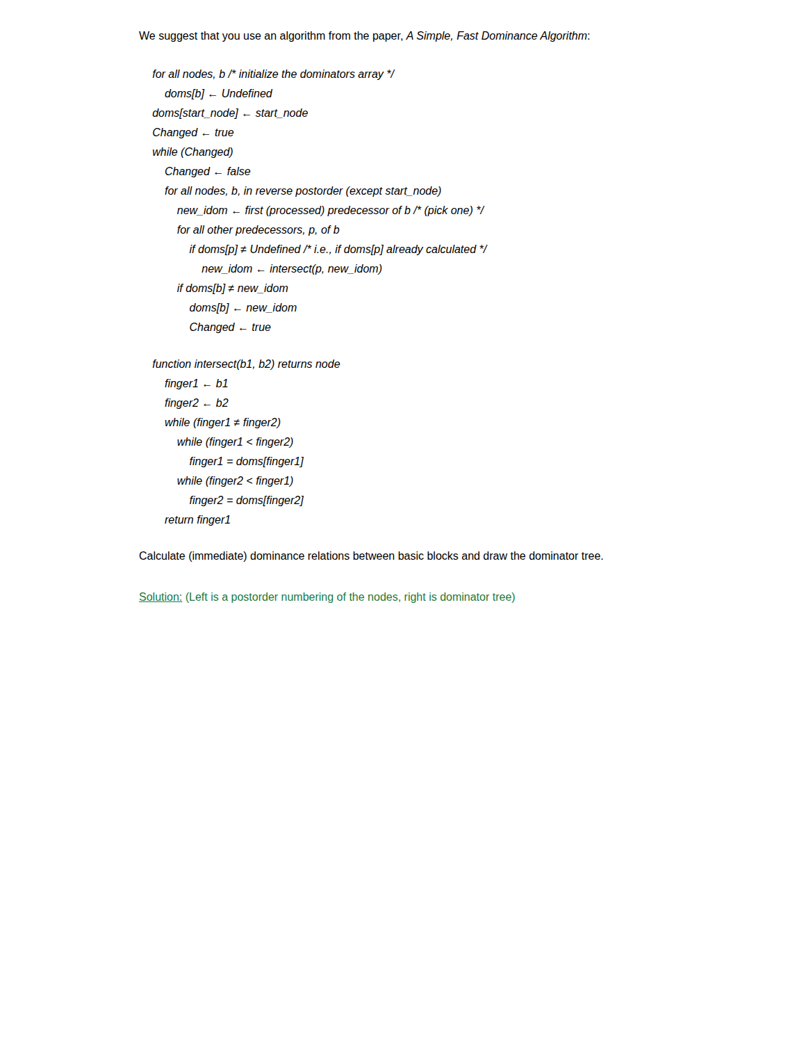We suggest that you use an algorithm from the paper, A Simple, Fast Dominance Algorithm:
for all nodes, b /* initialize the dominators array */
doms[b] ← Undefined
doms[start_node] ← start_node
Changed ← true
while (Changed)
Changed ← false
for all nodes, b, in reverse postorder (except start_node)
new_idom ← first (processed) predecessor of b /* (pick one) */
for all other predecessors, p, of b
if doms[p] ≠ Undefined /* i.e., if doms[p] already calculated */
new_idom ← intersect(p, new_idom)
if doms[b] ≠ new_idom
doms[b] ← new_idom
Changed ← true
function intersect(b1, b2) returns node
finger1 ← b1
finger2 ← b2
while (finger1 ≠ finger2)
while (finger1 < finger2)
finger1 = doms[finger1]
while (finger2 < finger1)
finger2 = doms[finger2]
return finger1
Calculate (immediate) dominance relations between basic blocks and draw the dominator tree.
Solution: (Left is a postorder numbering of the nodes, right is dominator tree)